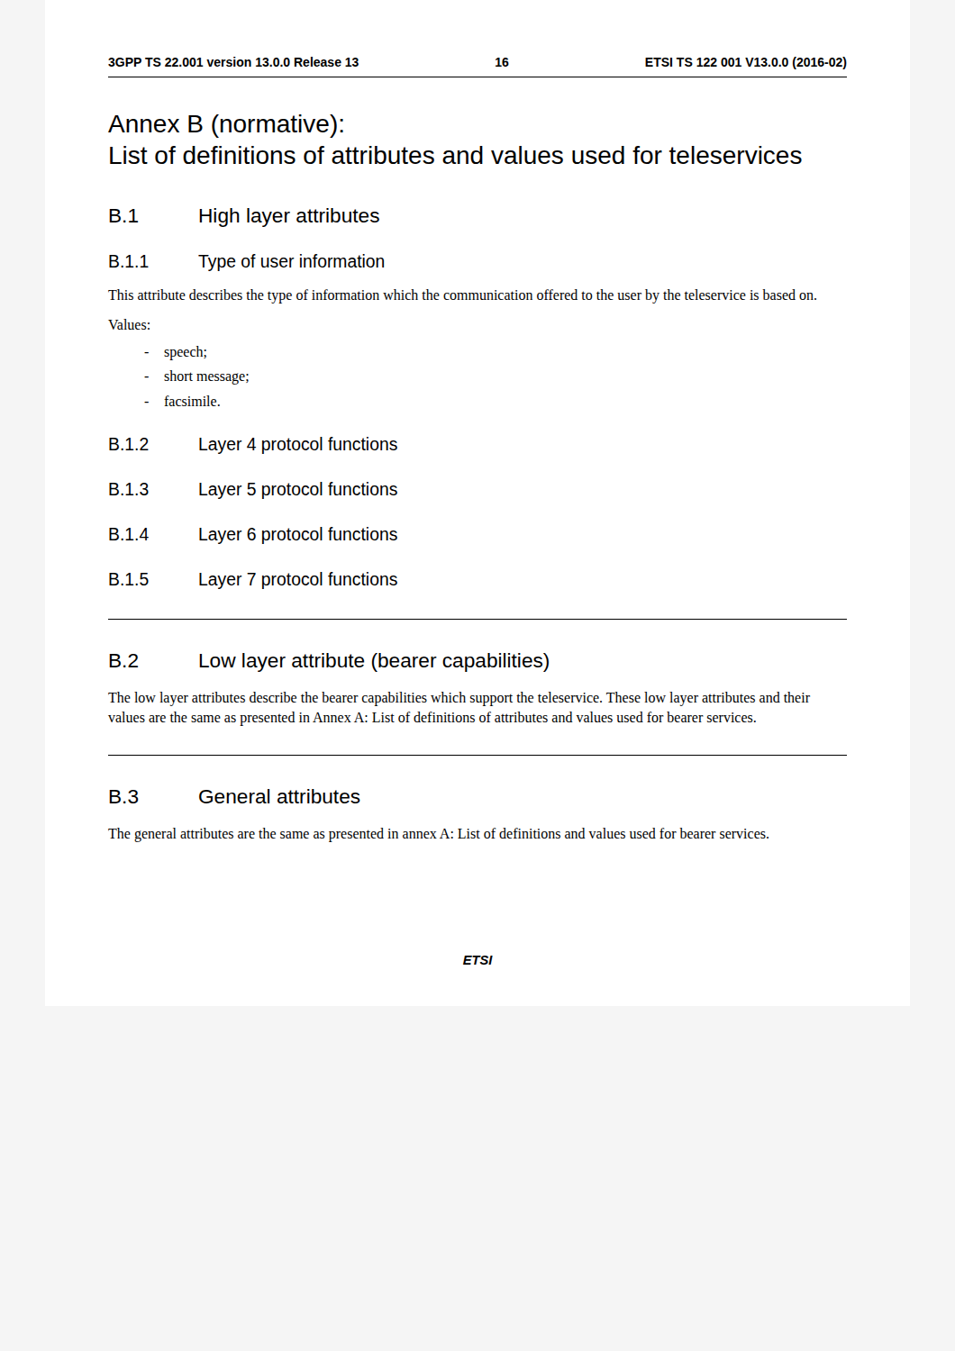3GPP TS 22.001 version 13.0.0 Release 13
16
ETSI TS 122 001 V13.0.0 (2016-02)
Annex B (normative):
List of definitions of attributes and values used for teleservices
B.1 High layer attributes
B.1.1 Type of user information
This attribute describes the type of information which the communication offered to the user by the teleservice is based on.
Values:
speech;
short message;
facsimile.
B.1.2 Layer 4 protocol functions
B.1.3 Layer 5 protocol functions
B.1.4 Layer 6 protocol functions
B.1.5 Layer 7 protocol functions
B.2 Low layer attribute (bearer capabilities)
The low layer attributes describe the bearer capabilities which support the teleservice. These low layer attributes and their values are the same as presented in Annex A: List of definitions of attributes and values used for bearer services.
B.3 General attributes
The general attributes are the same as presented in annex A: List of definitions and values used for bearer services.
ETSI